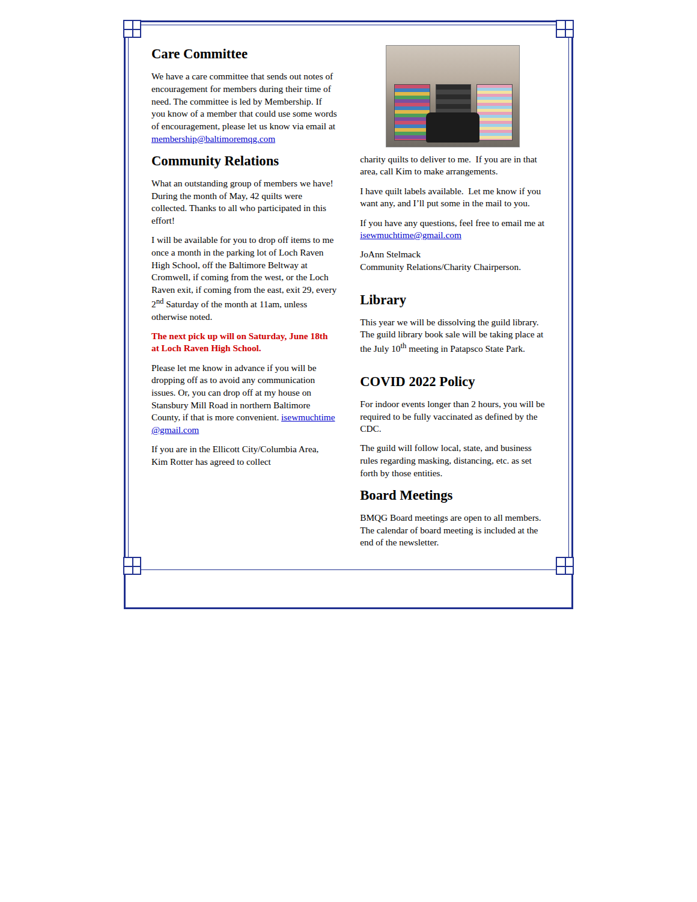Care Committee
We have a care committee that sends out notes of encouragement for members during their time of need. The committee is led by Membership. If you know of a member that could use some words of encouragement, please let us know via email at membership@baltimoremqg.com
Community Relations
What an outstanding group of members we have! During the month of May, 42 quilts were collected. Thanks to all who participated in this effort!
I will be available for you to drop off items to me once a month in the parking lot of Loch Raven High School, off the Baltimore Beltway at Cromwell, if coming from the west, or the Loch Raven exit, if coming from the east, exit 29, every 2nd Saturday of the month at 11am, unless otherwise noted.
The next pick up will on Saturday, June 18th at Loch Raven High School.
Please let me know in advance if you will be dropping off as to avoid any communication issues. Or, you can drop off at my house on Stansbury Mill Road in northern Baltimore County, if that is more convenient. isewmuchtime@gmail.com
If you are in the Ellicott City/Columbia Area, Kim Rotter has agreed to collect
charity quilts to deliver to me. If you are in that area, call Kim to make arrangements.
I have quilt labels available. Let me know if you want any, and I’ll put some in the mail to you.
If you have any questions, feel free to email me at isewmuchtime@gmail.com
JoAnn Stelmack
Community Relations/Charity Chairperson.
Library
This year we will be dissolving the guild library. The guild library book sale will be taking place at the July 10th meeting in Patapsco State Park.
COVID 2022 Policy
For indoor events longer than 2 hours, you will be required to be fully vaccinated as defined by the CDC.
The guild will follow local, state, and business rules regarding masking, distancing, etc. as set forth by those entities.
Board Meetings
BMQG Board meetings are open to all members. The calendar of board meeting is included at the end of the newsletter.